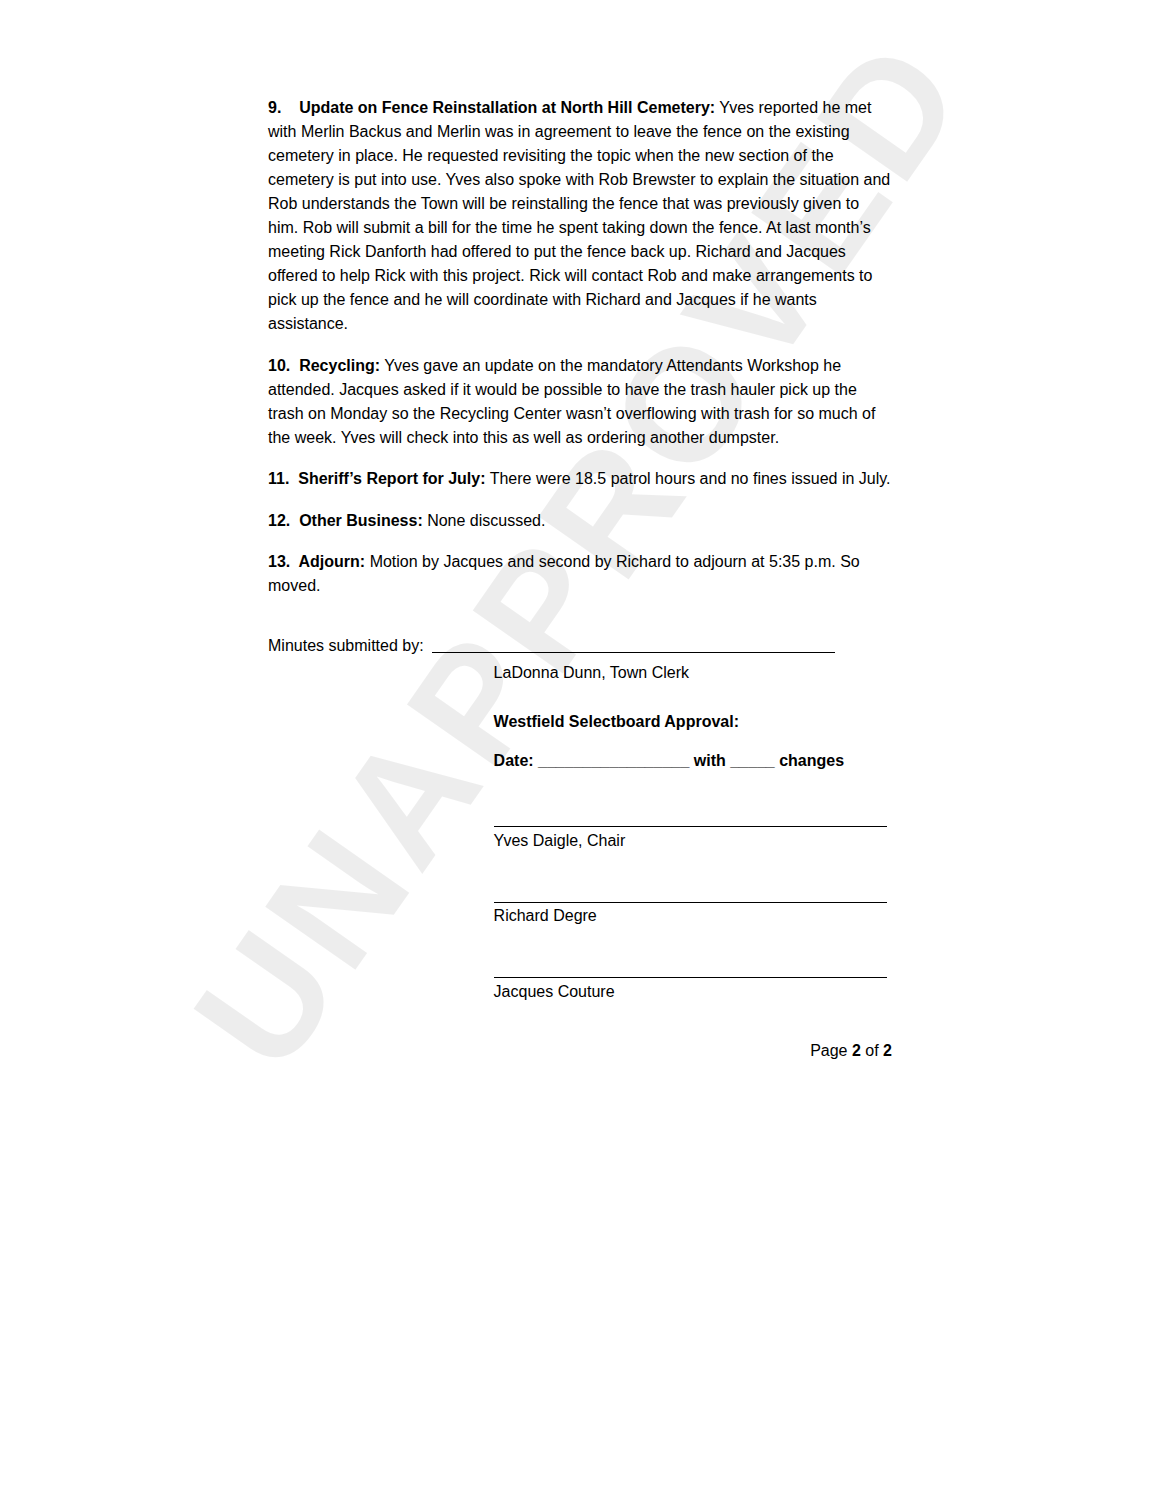UNAPPROVED
9. Update on Fence Reinstallation at North Hill Cemetery: Yves reported he met with Merlin Backus and Merlin was in agreement to leave the fence on the existing cemetery in place. He requested revisiting the topic when the new section of the cemetery is put into use. Yves also spoke with Rob Brewster to explain the situation and Rob understands the Town will be reinstalling the fence that was previously given to him. Rob will submit a bill for the time he spent taking down the fence. At last month’s meeting Rick Danforth had offered to put the fence back up. Richard and Jacques offered to help Rick with this project. Rick will contact Rob and make arrangements to pick up the fence and he will coordinate with Richard and Jacques if he wants assistance.
10. Recycling: Yves gave an update on the mandatory Attendants Workshop he attended. Jacques asked if it would be possible to have the trash hauler pick up the trash on Monday so the Recycling Center wasn’t overflowing with trash for so much of the week. Yves will check into this as well as ordering another dumpster.
11. Sheriff’s Report for July: There were 18.5 patrol hours and no fines issued in July.
12. Other Business: None discussed.
13. Adjourn: Motion by Jacques and second by Richard to adjourn at 5:35 p.m. So moved.
Minutes submitted by:
LaDonna Dunn, Town Clerk
Westfield Selectboard Approval:
Date: _________________ with _____ changes
Yves Daigle, Chair
Richard Degre
Jacques Couture
Page 2 of 2